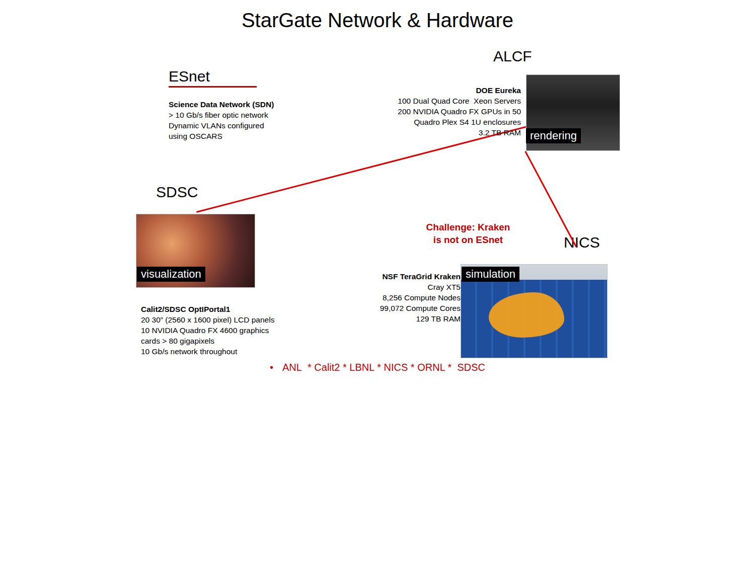StarGate Network & Hardware
ALCF
ESnet
SDSC
NICS
Science Data Network (SDN)
> 10 Gb/s fiber optic network
Dynamic VLANs configured
using OSCARS
DOE Eureka
100 Dual Quad Core Xeon Servers
200 NVIDIA Quadro FX GPUs in 50
Quadro Plex S4 1U enclosures
3.2 TB RAM
rendering
visualization
Challenge: Kraken
is not on ESnet
NSF TeraGrid Kraken
Cray XT5
8,256 Compute Nodes
99,072 Compute Cores
129 TB RAM
simulation
Calit2/SDSC OptIPortal1
20 30” (2560 x 1600 pixel) LCD panels
10 NVIDIA Quadro FX 4600 graphics
cards > 80 gigapixels
10 Gb/s network throughout
•ANL * Calit2 * LBNL * NICS * ORNL * SDSC